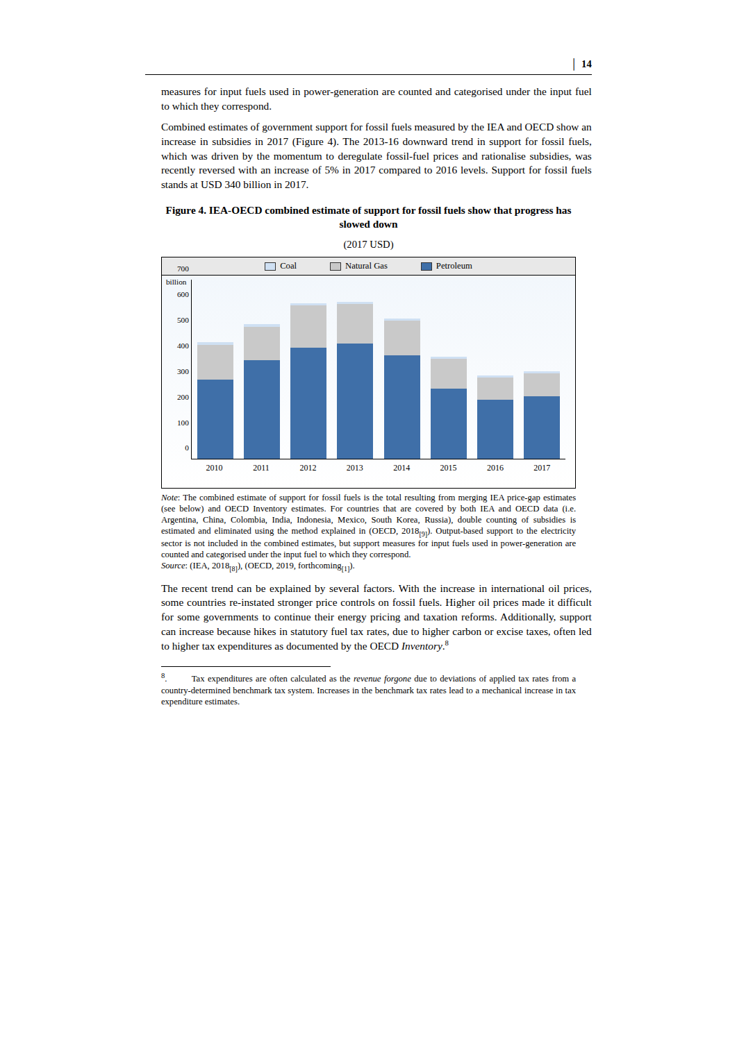│14
measures for input fuels used in power-generation are counted and categorised under the input fuel to which they correspond.
Combined estimates of government support for fossil fuels measured by the IEA and OECD show an increase in subsidies in 2017 (Figure 4). The 2013-16 downward trend in support for fossil fuels, which was driven by the momentum to deregulate fossil-fuel prices and rationalise subsidies, was recently reversed with an increase of 5% in 2017 compared to 2016 levels. Support for fossil fuels stands at USD 340 billion in 2017.
Figure 4. IEA-OECD combined estimate of support for fossil fuels show that progress has slowed down
(2017 USD)
Coal
Natural Gas
Petroleum
billion
700
600
500
400
300
200
100
0
20102011201220132014201520162017
Note: The combined estimate of support for fossil fuels is the total resulting from merging IEA price-gap estimates (see below) and OECD Inventory estimates. For countries that are covered by both IEA and OECD data (i.e. Argentina, China, Colombia, India, Indonesia, Mexico, South Korea, Russia), double counting of subsidies is estimated and eliminated using the method explained in (OECD, 2018[9]). Output-based support to the electricity sector is not included in the combined estimates, but support measures for input fuels used in power-generation are counted and categorised under the input fuel to which they correspond.
Source: (IEA, 2018[8]), (OECD, 2019, forthcoming[1]).
The recent trend can be explained by several factors. With the increase in international oil prices, some countries re-instated stronger price controls on fossil fuels. Higher oil prices made it difficult for some governments to continue their energy pricing and taxation reforms. Additionally, support can increase because hikes in statutory fuel tax rates, due to higher carbon or excise taxes, often led to higher tax expenditures as documented by the OECD Inventory.8
8. Tax expenditures are often calculated as the revenue forgone due to deviations of applied tax rates from a country-determined benchmark tax system. Increases in the benchmark tax rates lead to a mechanical increase in tax expenditure estimates.